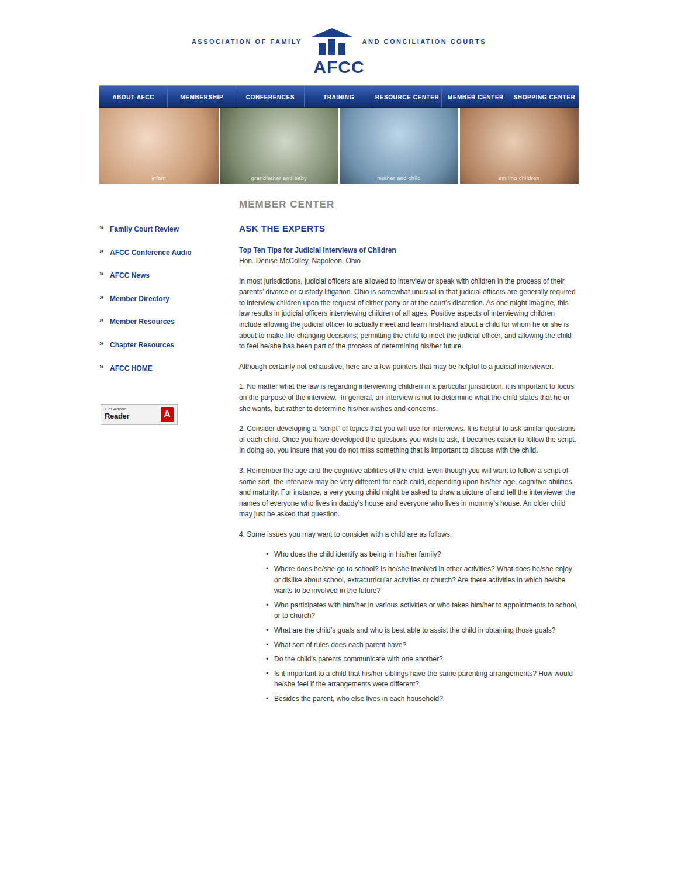ASSOCIATION OF FAMILY AND CONCILIATION COURTS
AFCC
About AFCC
Membership
Conferences
Training
Resource Center
Member Center
Shopping Center
infant
grandfather and baby
mother and child
smiling children
Family Court Review
AFCC Conference Audio
AFCC News
Member Directory
Member Resources
Chapter Resources
AFCC HOME
A Get Adobe Reader
MEMBER CENTER
ASK THE EXPERTS
Top Ten Tips for Judicial Interviews of Children
Hon. Denise McColley, Napoleon, Ohio
In most jurisdictions, judicial officers are allowed to interview or speak with children in the process of their parents’ divorce or custody litigation. Ohio is somewhat unusual in that judicial officers are generally required to interview children upon the request of either party or at the court’s discretion. As one might imagine, this law results in judicial officers interviewing children of all ages. Positive aspects of interviewing children include allowing the judicial officer to actually meet and learn first-hand about a child for whom he or she is about to make life-changing decisions; permitting the child to meet the judicial officer; and allowing the child to feel he/she has been part of the process of determining his/her future.
Although certainly not exhaustive, here are a few pointers that may be helpful to a judicial interviewer:
1. No matter what the law is regarding interviewing children in a particular jurisdiction, it is important to focus on the purpose of the interview. In general, an interview is not to determine what the child states that he or she wants, but rather to determine his/her wishes and concerns.
2. Consider developing a “script” of topics that you will use for interviews. It is helpful to ask similar questions of each child. Once you have developed the questions you wish to ask, it becomes easier to follow the script. In doing so, you insure that you do not miss something that is important to discuss with the child.
3. Remember the age and the cognitive abilities of the child. Even though you will want to follow a script of some sort, the interview may be very different for each child, depending upon his/her age, cognitive abilities, and maturity. For instance, a very young child might be asked to draw a picture of and tell the interviewer the names of everyone who lives in daddy’s house and everyone who lives in mommy’s house. An older child may just be asked that question.
4. Some issues you may want to consider with a child are as follows:
Who does the child identify as being in his/her family?
Where does he/she go to school? Is he/she involved in other activities? What does he/she enjoy or dislike about school, extracurricular activities or church? Are there activities in which he/she wants to be involved in the future?
Who participates with him/her in various activities or who takes him/her to appointments to school, or to church?
What are the child’s goals and who is best able to assist the child in obtaining those goals?
What sort of rules does each parent have?
Do the child’s parents communicate with one another?
Is it important to a child that his/her siblings have the same parenting arrangements? How would he/she feel if the arrangements were different?
Besides the parent, who else lives in each household?